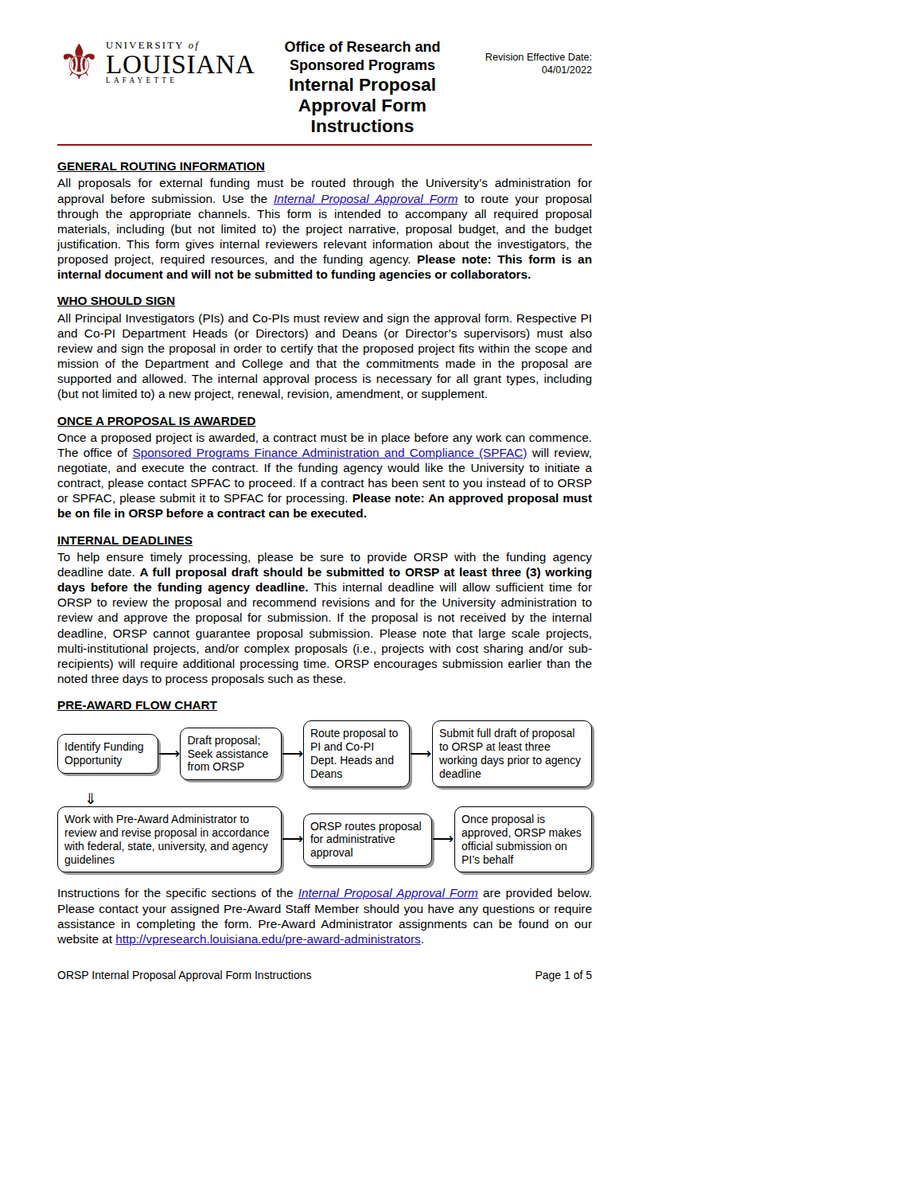⚜ UNIVERSITY of LOUISIANA LAFAYETTE
Office of Research and Sponsored Programs
Internal Proposal Approval Form
Instructions
Revision Effective Date:
04/01/2022
GENERAL ROUTING INFORMATION
All proposals for external funding must be routed through the University’s administration for approval before submission. Use the Internal Proposal Approval Form to route your proposal through the appropriate channels. This form is intended to accompany all required proposal materials, including (but not limited to) the project narrative, proposal budget, and the budget justification. This form gives internal reviewers relevant information about the investigators, the proposed project, required resources, and the funding agency. Please note: This form is an internal document and will not be submitted to funding agencies or collaborators.
WHO SHOULD SIGN
All Principal Investigators (PIs) and Co-PIs must review and sign the approval form. Respective PI and Co-PI Department Heads (or Directors) and Deans (or Director’s supervisors) must also review and sign the proposal in order to certify that the proposed project fits within the scope and mission of the Department and College and that the commitments made in the proposal are supported and allowed. The internal approval process is necessary for all grant types, including (but not limited to) a new project, renewal, revision, amendment, or supplement.
ONCE A PROPOSAL IS AWARDED
Once a proposed project is awarded, a contract must be in place before any work can commence. The office of Sponsored Programs Finance Administration and Compliance (SPFAC) will review, negotiate, and execute the contract. If the funding agency would like the University to initiate a contract, please contact SPFAC to proceed. If a contract has been sent to you instead of to ORSP or SPFAC, please submit it to SPFAC for processing. Please note: An approved proposal must be on file in ORSP before a contract can be executed.
INTERNAL DEADLINES
To help ensure timely processing, please be sure to provide ORSP with the funding agency deadline date. A full proposal draft should be submitted to ORSP at least three (3) working days before the funding agency deadline. This internal deadline will allow sufficient time for ORSP to review the proposal and recommend revisions and for the University administration to review and approve the proposal for submission. If the proposal is not received by the internal deadline, ORSP cannot guarantee proposal submission. Please note that large scale projects, multi-institutional projects, and/or complex proposals (i.e., projects with cost sharing and/or sub-recipients) will require additional processing time. ORSP encourages submission earlier than the noted three days to process proposals such as these.
PRE-AWARD FLOW CHART
| Identify Funding Opportunity | ⟶ | Draft proposal; Seek assistance from ORSP | ⟶ | Route proposal to PI and Co-PI Dept. Heads and Deans | ⟶ | Submit full draft of proposal to ORSP at least three working days prior to agency deadline |
| ⇓ |
| Work with Pre-Award Administrator to review and revise proposal in accordance with federal, state, university, and agency guidelines | ⟶ | ORSP routes proposal for administrative approval | / ⟶ / Once proposal is approved, ORSP makes official submission on PI’s behalf / |
Instructions for the specific sections of the Internal Proposal Approval Form are provided below. Please contact your assigned Pre-Award Staff Member should you have any questions or require assistance in completing the form. Pre-Award Administrator assignments can be found on our website at http://vpresearch.louisiana.edu/pre-award-administrators.
ORSP Internal Proposal Approval Form Instructions Page 1 of 5